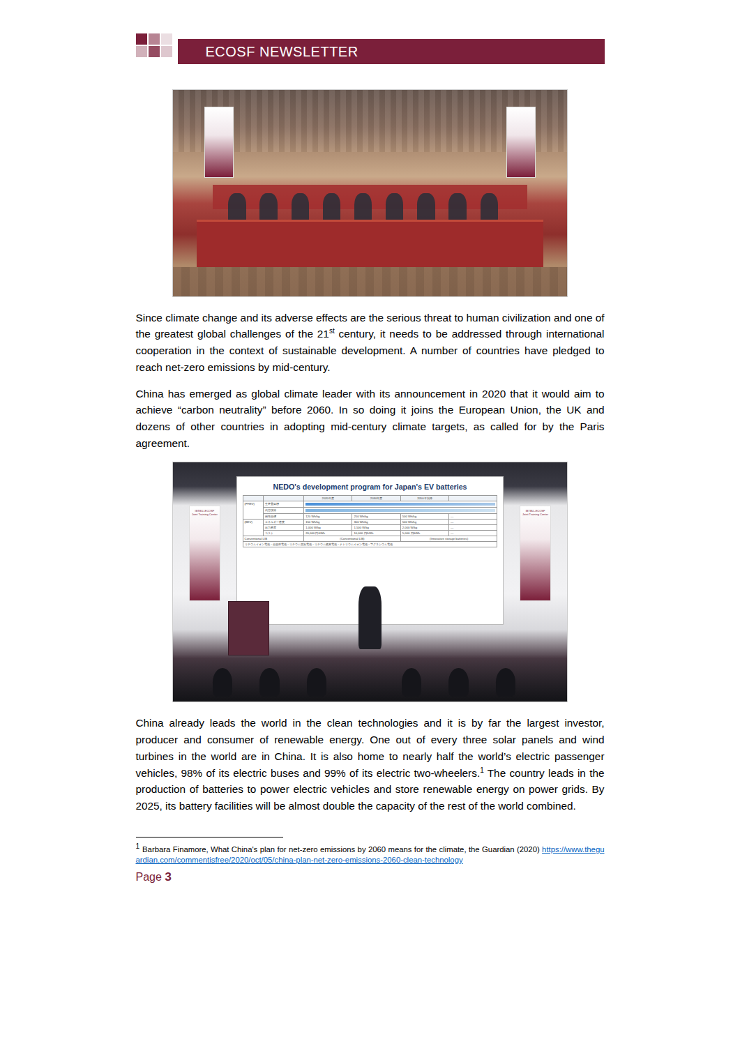ECOSF NEWSLETTER
Since climate change and its adverse effects are the serious threat to human civilization and one of the greatest global challenges of the 21st century, it needs to be addressed through international cooperation in the context of sustainable development. A number of countries have pledged to reach net-zero emissions by mid-century.
China has emerged as global climate leader with its announcement in 2020 that it would aim to achieve “carbon neutrality” before 2060. In so doing it joins the European Union, the UK and dozens of other countries in adopting mid-century climate targets, as called for by the Paris agreement.
IBTBU–ECOSF
Joint Training Center
IBTBU–ECOSF
Joint Training Center
NEDO's development program for Japan's EV batteries
| | | 2020年度 | 2030年度 | 2050年以降 | |
| --- | --- | --- | --- | --- | --- |
| (PHEV) | 生産量目標 | |
| 代替技術 | |
| 開発目標 | 120 Wh/kg | 250 Wh/kg | 500 Wh/kg | — |
| (BEV) | エネルギー密度 | 150 Wh/kg | 300 Wh/kg | 500 Wh/kg | — |
| 出力密度 | 1,000 W/kg | 1,500 W/kg | 2,000 W/kg | — |
| コスト | 20,000 円/kWh | 10,000 円/kWh | 5,000 円/kWh | — |
| Conventional LIB | (Conventional LIB) | (Innovative storage batteries) |
| リチウムイオン電池・全固体電池・リチウム空気電池・リチウム硫黄電池・ナトリウムイオン電池・マグネシウム電池 |
China already leads the world in the clean technologies and it is by far the largest investor, producer and consumer of renewable energy. One out of every three solar panels and wind turbines in the world are in China. It is also home to nearly half the world’s electric passenger vehicles, 98% of its electric buses and 99% of its electric two-wheelers.1 The country leads in the production of batteries to power electric vehicles and store renewable energy on power grids. By 2025, its battery facilities will be almost double the capacity of the rest of the world combined.
1 Barbara Finamore, What China's plan for net-zero emissions by 2060 means for the climate, the Guardian (2020) https://www.theguardian.com/commentisfree/2020/oct/05/china-plan-net-zero-emissions-2060-clean-technology
Page 3